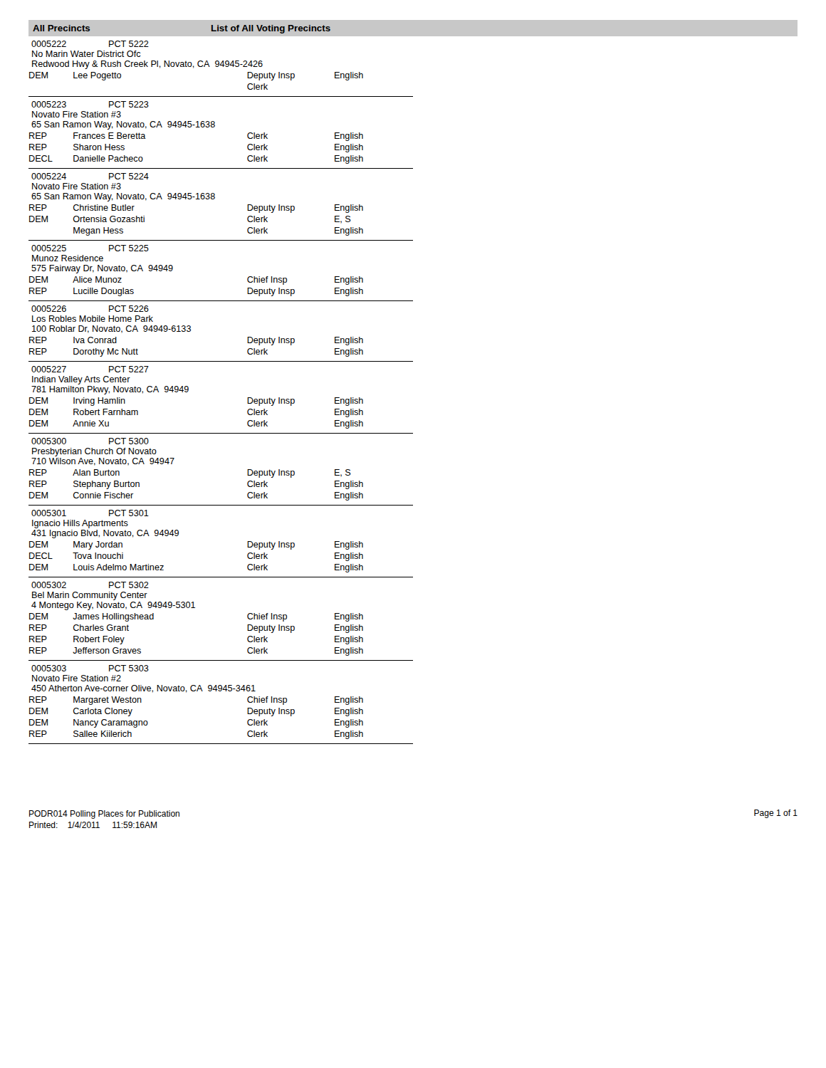All Precincts
List of All Voting Precincts
0005222 PCT 5222
No Marin Water District Ofc
Redwood Hwy & Rush Creek Pl, Novato, CA 94945-2426
| DEM | Lee Pogetto | Deputy Insp | English |
| | | Clerk | |
0005223 PCT 5223
Novato Fire Station #3
65 San Ramon Way, Novato, CA 94945-1638
| REP | Frances E Beretta | Clerk | English |
| REP | Sharon Hess | Clerk | English |
| DECL | Danielle Pacheco | Clerk | English |
0005224 PCT 5224
Novato Fire Station #3
65 San Ramon Way, Novato, CA 94945-1638
| REP | Christine Butler | Deputy Insp | English |
| DEM | Ortensia Gozashti | Clerk | E, S |
| | Megan Hess | Clerk | English |
0005225 PCT 5225
Munoz Residence
575 Fairway Dr, Novato, CA 94949
| DEM | Alice Munoz | Chief Insp | English |
| REP | Lucille Douglas | Deputy Insp | English |
0005226 PCT 5226
Los Robles Mobile Home Park
100 Roblar Dr, Novato, CA 94949-6133
| REP | Iva Conrad | Deputy Insp | English |
| REP | Dorothy Mc Nutt | Clerk | English |
0005227 PCT 5227
Indian Valley Arts Center
781 Hamilton Pkwy, Novato, CA 94949
| DEM | Irving Hamlin | Deputy Insp | English |
| DEM | Robert Farnham | Clerk | English |
| DEM | Annie Xu | Clerk | English |
0005300 PCT 5300
Presbyterian Church Of Novato
710 Wilson Ave, Novato, CA 94947
| REP | Alan Burton | Deputy Insp | E, S |
| REP | Stephany Burton | Clerk | English |
| DEM | Connie Fischer | Clerk | English |
0005301 PCT 5301
Ignacio Hills Apartments
431 Ignacio Blvd, Novato, CA 94949
| DEM | Mary Jordan | Deputy Insp | English |
| DECL | Tova Inouchi | Clerk | English |
| DEM | Louis Adelmo Martinez | Clerk | English |
0005302 PCT 5302
Bel Marin Community Center
4 Montego Key, Novato, CA 94949-5301
| DEM | James Hollingshead | Chief Insp | English |
| REP | Charles Grant | Deputy Insp | English |
| REP | Robert Foley | Clerk | English |
| REP | Jefferson Graves | Clerk | English |
0005303 PCT 5303
Novato Fire Station #2
450 Atherton Ave-corner Olive, Novato, CA 94945-3461
| REP | Margaret Weston | Chief Insp | English |
| DEM | Carlota Cloney | Deputy Insp | English |
| DEM | Nancy Caramagno | Clerk | English |
| REP | Sallee Kiilerich | Clerk | English |
PODR014 Polling Places for Publication
Printed: 1/4/2011 11:59:16AM
Page 1 of 1